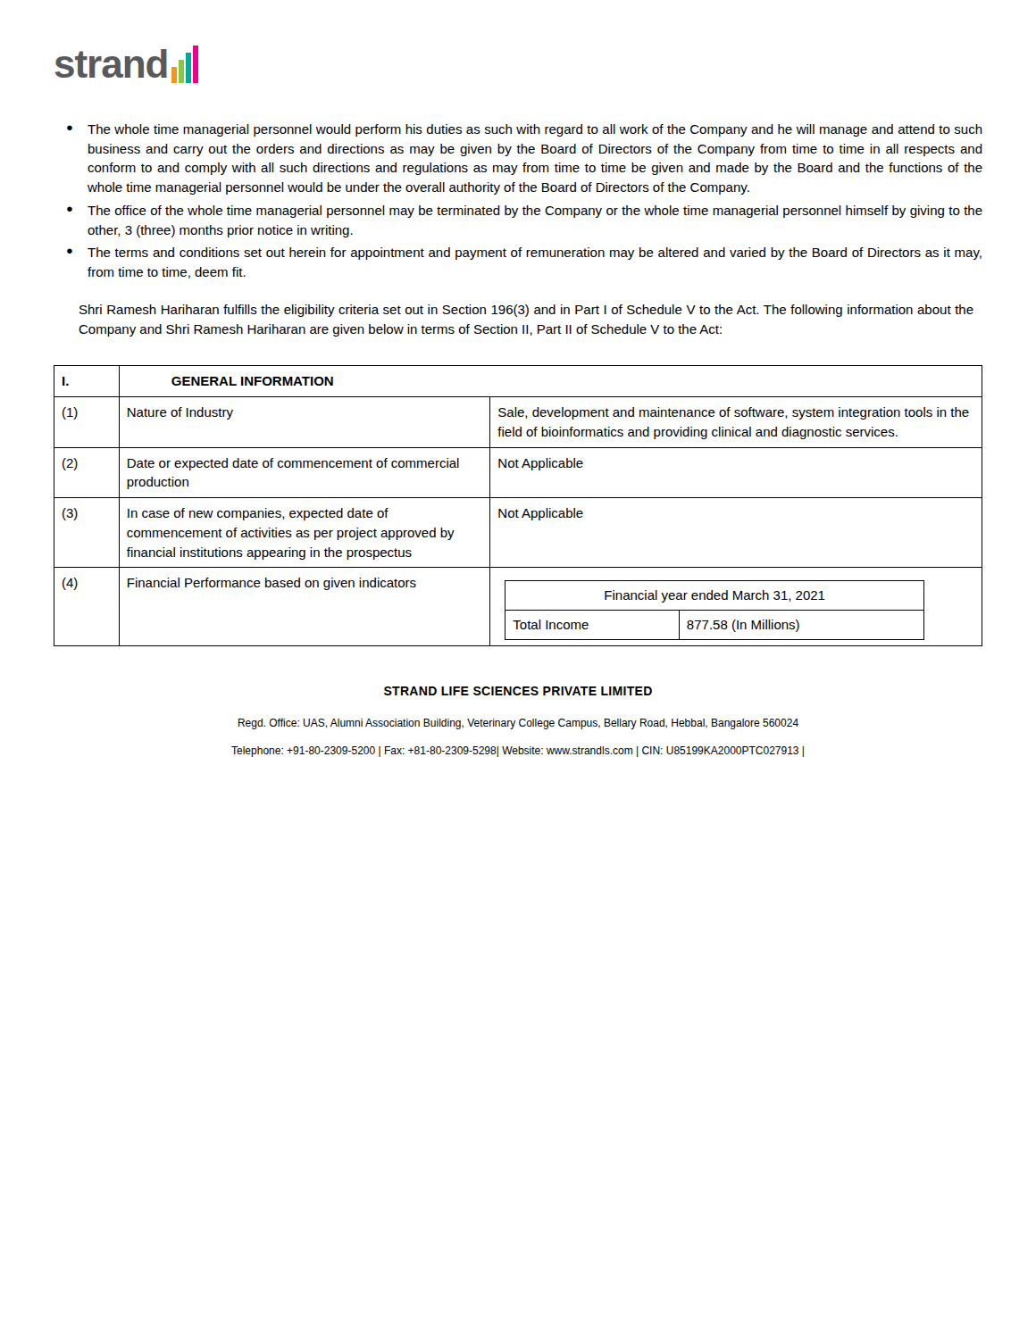strand
The whole time managerial personnel would perform his duties as such with regard to all work of the Company and he will manage and attend to such business and carry out the orders and directions as may be given by the Board of Directors of the Company from time to time in all respects and conform to and comply with all such directions and regulations as may from time to time be given and made by the Board and the functions of the whole time managerial personnel would be under the overall authority of the Board of Directors of the Company.
The office of the whole time managerial personnel may be terminated by the Company or the whole time managerial personnel himself by giving to the other, 3 (three) months prior notice in writing.
The terms and conditions set out herein for appointment and payment of remuneration may be altered and varied by the Board of Directors as it may, from time to time, deem fit.
Shri Ramesh Hariharan fulfills the eligibility criteria set out in Section 196(3) and in Part I of Schedule V to the Act. The following information about the Company and Shri Ramesh Hariharan are given below in terms of Section II, Part II of Schedule V to the Act:
| I. | GENERAL INFORMATION |
| (1) | Nature of Industry | Sale, development and maintenance of software, system integration tools in the field of bioinformatics and providing clinical and diagnostic services. |
| (2) | Date or expected date of commencement of commercial production | Not Applicable |
| (3) | In case of new companies, expected date of commencement of activities as per project approved by financial institutions appearing in the prospectus | Not Applicable |
| (4) | Financial Performance based on given indicators | / Financial year ended March 31, 2021 / / Total Income / 877.58 (In Millions) / |
STRAND LIFE SCIENCES PRIVATE LIMITED
Regd. Office: UAS, Alumni Association Building, Veterinary College Campus, Bellary Road, Hebbal, Bangalore 560024
Telephone: +91-80-2309-5200 | Fax: +81-80-2309-5298| Website: www.strandls.com | CIN: U85199KA2000PTC027913 |